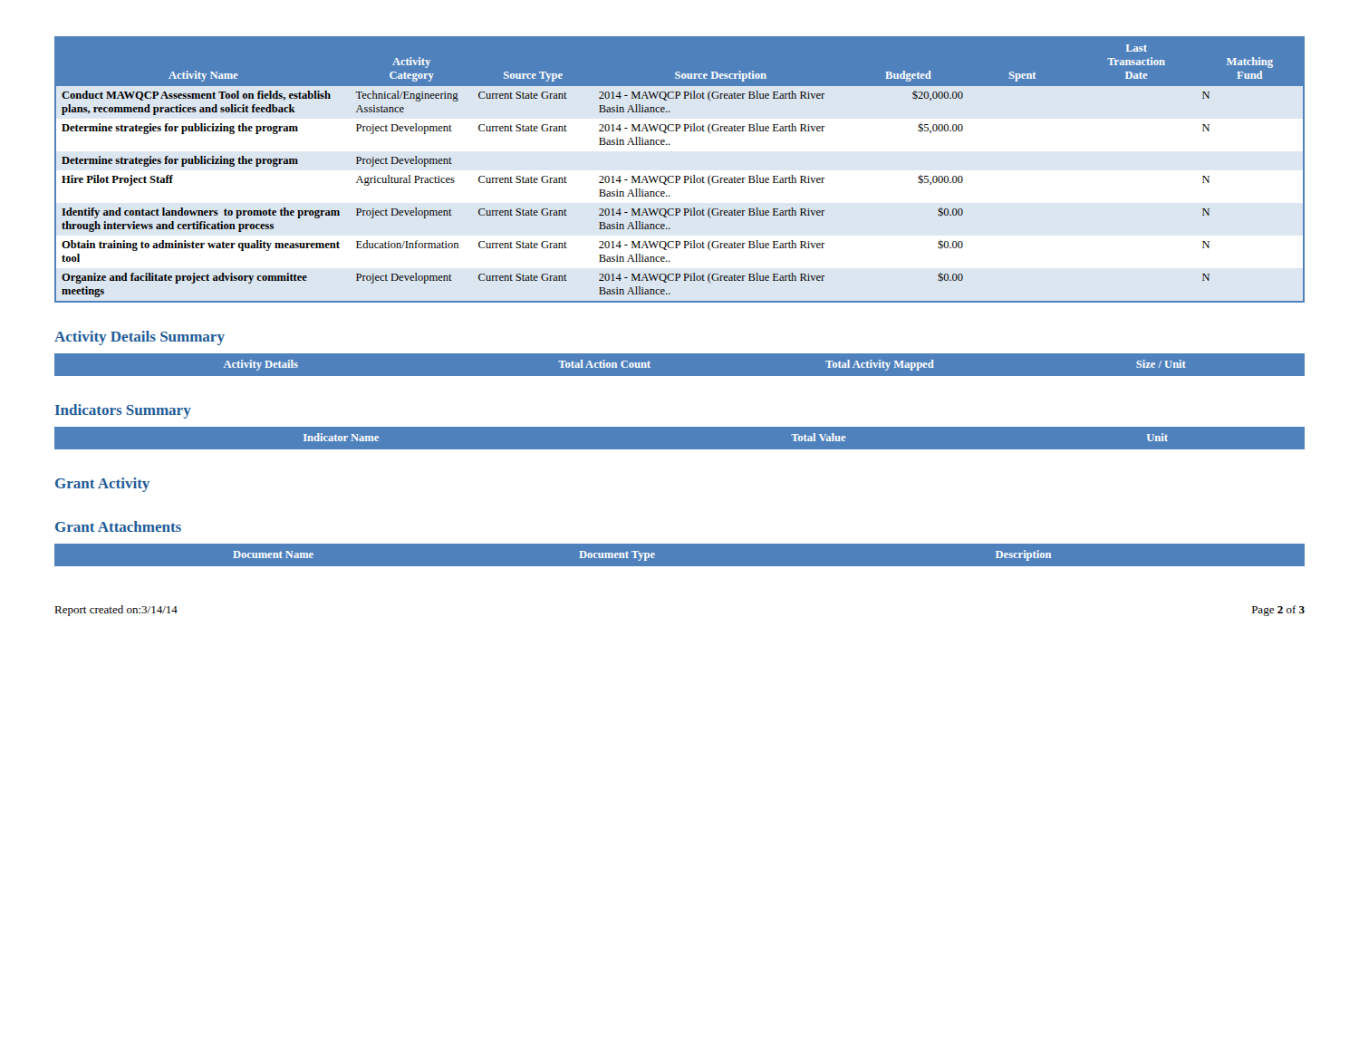| Activity Name | Activity Category | Source Type | Source Description | Budgeted | Spent | Last Transaction Date | Matching Fund |
| --- | --- | --- | --- | --- | --- | --- | --- |
| Conduct MAWQCP Assessment Tool on fields, establish plans, recommend practices and solicit feedback | Technical/Engineering Assistance | Current State Grant | 2014 - MAWQCP Pilot (Greater Blue Earth River Basin Alliance.. | $20,000.00 | | | N |
| Determine strategies for publicizing the program | Project Development | Current State Grant | 2014 - MAWQCP Pilot (Greater Blue Earth River Basin Alliance.. | $5,000.00 | | | N |
| Determine strategies for publicizing the program | Project Development | | | | | | |
| Hire Pilot Project Staff | Agricultural Practices | Current State Grant | 2014 - MAWQCP Pilot (Greater Blue Earth River Basin Alliance.. | $5,000.00 | | | N |
| Identify and contact landowners to promote the program through interviews and certification process | Project Development | Current State Grant | 2014 - MAWQCP Pilot (Greater Blue Earth River Basin Alliance.. | $0.00 | | | N |
| Obtain training to administer water quality measurement tool | Education/Information | Current State Grant | 2014 - MAWQCP Pilot (Greater Blue Earth River Basin Alliance.. | $0.00 | | | N |
| Organize and facilitate project advisory committee meetings | Project Development | Current State Grant | 2014 - MAWQCP Pilot (Greater Blue Earth River Basin Alliance.. | $0.00 | | | N |
Activity Details Summary
| Activity Details | Total Action Count | Total Activity Mapped | Size / Unit |
| --- | --- | --- | --- |
Indicators Summary
| Indicator Name | Total Value | Unit |
| --- | --- | --- |
Grant Activity
Grant Attachments
| Document Name | Document Type | Description |
| --- | --- | --- |
Report created on:3/14/14
Page 2 of 3